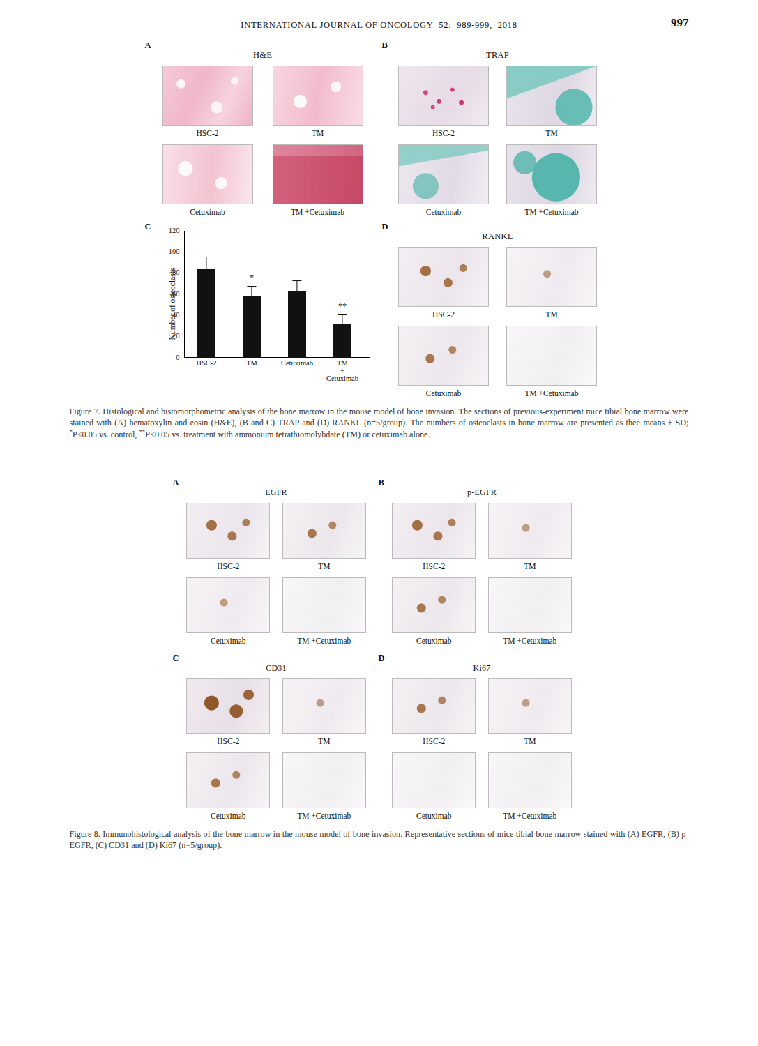International Journal of Oncology 52: 989-999, 2018
997
A
H&E
HSC-2
TM
Cetuximab
TM +Cetuximab
B
TRAP
HSC-2
TM
Cetuximab
TM +Cetuximab
C
Number of osteoclasts
120 100 80 60 40 20 0
*
**
HSC-2
TM
Cetuximab
TM
+
Cetuximab
D
RANKL
HSC-2
TM
Cetuximab
TM +Cetuximab
Figure 7. Histological and histomorphometric analysis of the bone marrow in the mouse model of bone invasion. The sections of previous-experiment mice tibial bone marrow were stained with (A) hematoxylin and eosin (H&E), (B and C) TRAP and (D) RANKL (n=5/group). The numbers of osteoclasts in bone marrow are presented as thee means ± SD; *P<0.05 vs. control, **P<0.05 vs. treatment with ammonium tetrathiomolybdate (TM) or cetuximab alone.
A
EGFR
HSC-2
TM
Cetuximab
TM +Cetuximab
B
p-EGFR
HSC-2
TM
Cetuximab
TM +Cetuximab
C
CD31
HSC-2
TM
Cetuximab
TM +Cetuximab
D
Ki67
HSC-2
TM
Cetuximab
TM +Cetuximab
Figure 8. Immunohistological analysis of the bone marrow in the mouse model of bone invasion. Representative sections of mice tibial bone marrow stained with (A) EGFR, (B) p-EGFR, (C) CD31 and (D) Ki67 (n=5/group).